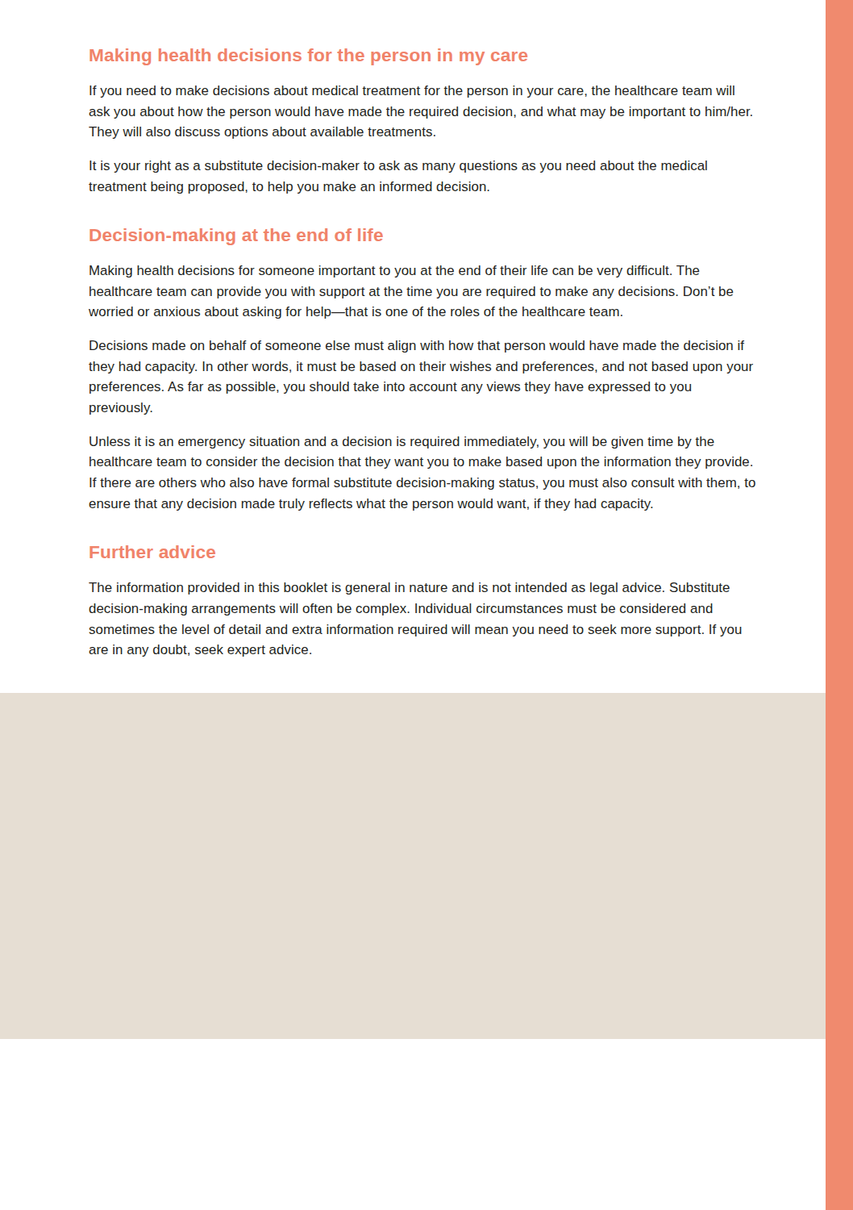Making health decisions for the person in my care
If you need to make decisions about medical treatment for the person in your care, the healthcare team will ask you about how the person would have made the required decision, and what may be important to him/her. They will also discuss options about available treatments.
It is your right as a substitute decision-maker to ask as many questions as you need about the medical treatment being proposed, to help you make an informed decision.
Decision-making at the end of life
Making health decisions for someone important to you at the end of their life can be very difficult. The healthcare team can provide you with support at the time you are required to make any decisions. Don’t be worried or anxious about asking for help—that is one of the roles of the healthcare team.
Decisions made on behalf of someone else must align with how that person would have made the decision if they had capacity. In other words, it must be based on their wishes and preferences, and not based upon your preferences. As far as possible, you should take into account any views they have expressed to you previously.
Unless it is an emergency situation and a decision is required immediately, you will be given time by the healthcare team to consider the decision that they want you to make based upon the information they provide. If there are others who also have formal substitute decision-making status, you must also consult with them, to ensure that any decision made truly reflects what the person would want, if they had capacity.
Further advice
The information provided in this booklet is general in nature and is not intended as legal advice. Substitute decision-making arrangements will often be complex. Individual circumstances must be considered and sometimes the level of detail and extra information required will mean you need to seek more support. If you are in any doubt, seek expert advice.